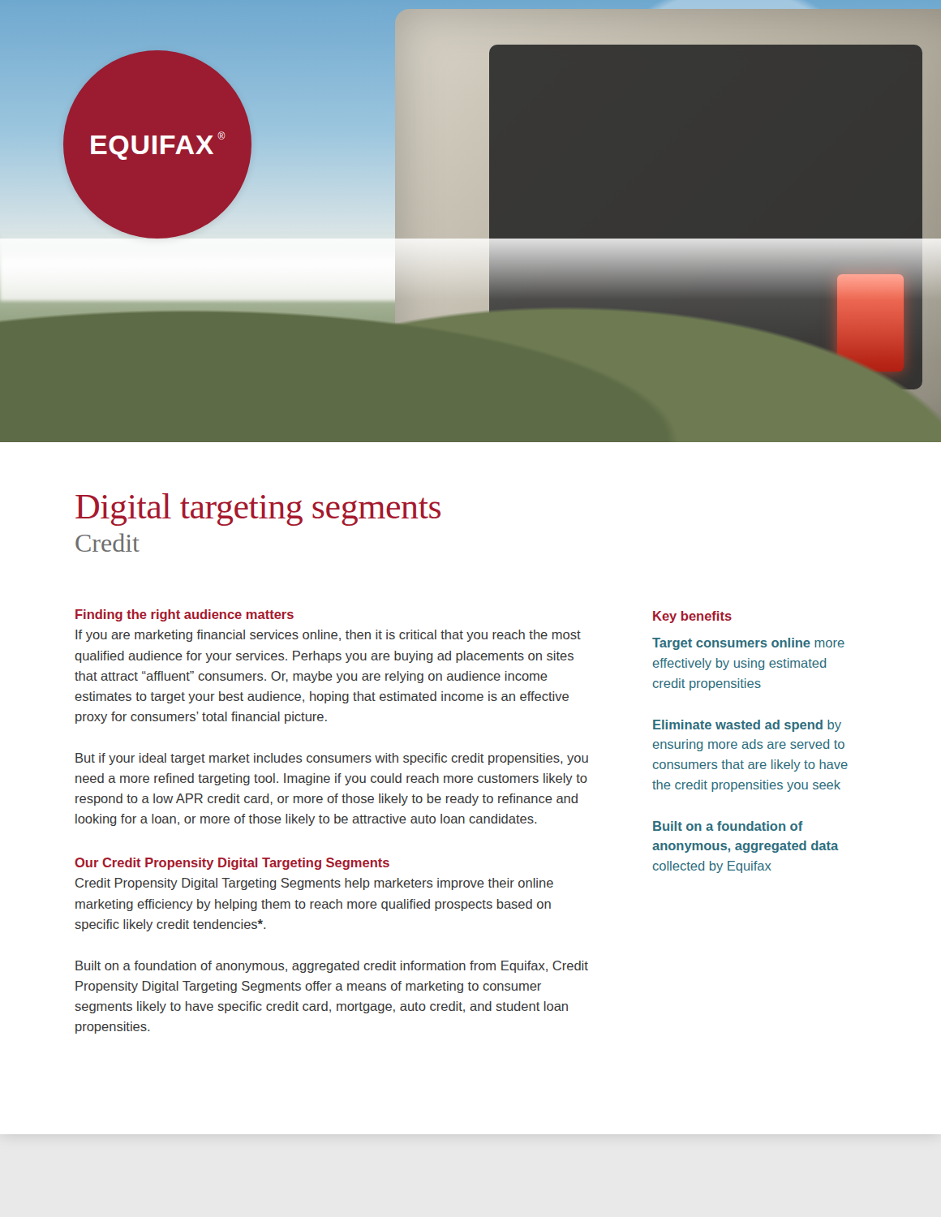Equifax®
Digital targeting segments
Credit
Finding the right audience matters
If you are marketing financial services online, then it is critical that you reach the most qualified audience for your services. Perhaps you are buying ad placements on sites that attract “affluent” consumers. Or, maybe you are relying on audience income estimates to target your best audience, hoping that estimated income is an effective proxy for consumers’ total financial picture.
But if your ideal target market includes consumers with specific credit propensities, you need a more refined targeting tool. Imagine if you could reach more customers likely to respond to a low APR credit card, or more of those likely to be ready to refinance and looking for a loan, or more of those likely to be attractive auto loan candidates.
Our Credit Propensity Digital Targeting Segments
Credit Propensity Digital Targeting Segments help marketers improve their online marketing efficiency by helping them to reach more qualified prospects based on specific likely credit tendencies*.
Built on a foundation of anonymous, aggregated credit information from Equifax, Credit Propensity Digital Targeting Segments offer a means of marketing to consumer segments likely to have specific credit card, mortgage, auto credit, and student loan propensities.
Key benefits
Target consumers online more effectively by using estimated credit propensities
Eliminate wasted ad spend by ensuring more ads are served to consumers that are likely to have the credit propensities you seek
Built on a foundation of anonymous, aggregated data collected by Equifax